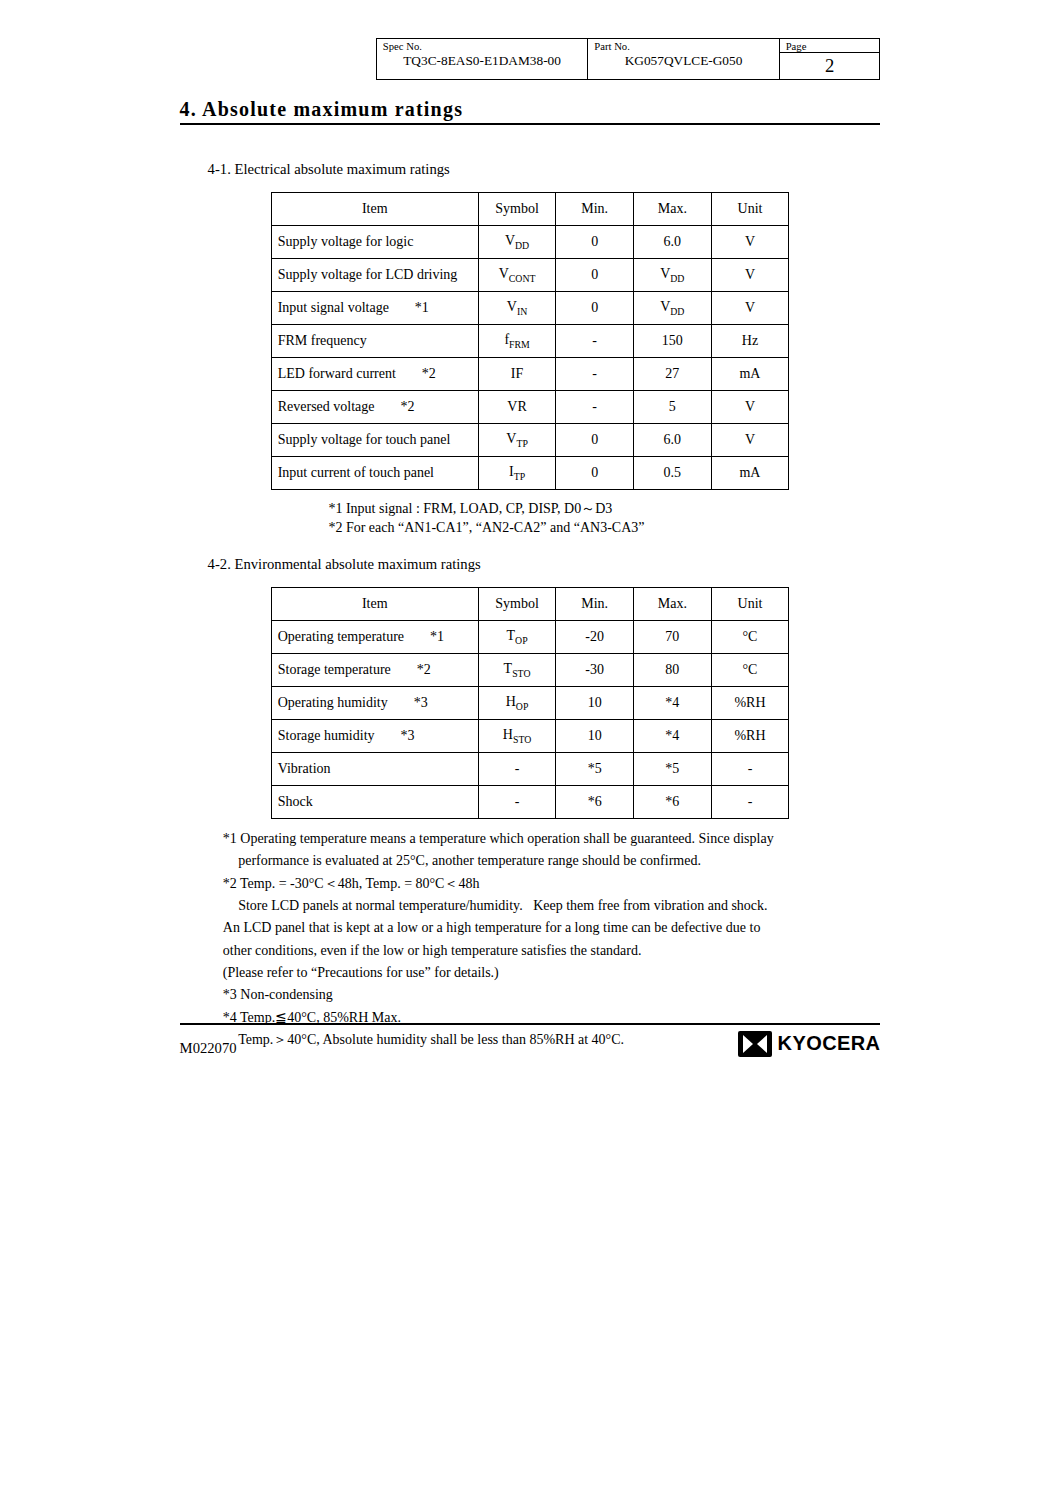| Spec No. | Part No. | Page |
| TQ3C-8EAS0-E1DAM38-00 | KG057QVLCE-G050 | 2 |
4. Absolute maximum ratings
4-1. Electrical absolute maximum ratings
| Item | Symbol | Min. | Max. | Unit |
| --- | --- | --- | --- | --- |
| Supply voltage for logic | V DD | 0 | 6.0 | V |
| Supply voltage for LCD driving | V CONT | 0 | V DD | V |
| Input signal voltage *1 | V IN | 0 | V DD | V |
| FRM frequency | f FRM | - | 150 | Hz |
| LED forward current *2 | IF | - | 27 | mA |
| Reversed voltage *2 | VR | - | 5 | V |
| Supply voltage for touch panel | V TP | 0 | 6.0 | V |
| Input current of touch panel | I TP | 0 | 0.5 | mA |
*1 Input signal : FRM, LOAD, CP, DISP, D0～D3
*2 For each “AN1-CA1”, “AN2-CA2” and “AN3-CA3”
4-2. Environmental absolute maximum ratings
| Item | Symbol | Min. | Max. | Unit |
| --- | --- | --- | --- | --- |
| Operating temperature *1 | T OP | -20 | 70 | °C |
| Storage temperature *2 | T STO | -30 | 80 | °C |
| Operating humidity *3 | H OP | 10 | *4 | %RH |
| Storage humidity *3 | H STO | 10 | *4 | %RH |
| Vibration | - | *5 | *5 | - |
| Shock | - | *6 | *6 | - |
*1 Operating temperature means a temperature which operation shall be guaranteed. Since display
performance is evaluated at 25°C, another temperature range should be confirmed.
*2 Temp. = -30°C＜48h, Temp. = 80°C＜48h
Store LCD panels at normal temperature/humidity. Keep them free from vibration and shock.
An LCD panel that is kept at a low or a high temperature for a long time can be defective due to
other conditions, even if the low or high temperature satisfies the standard.
(Please refer to “Precautions for use” for details.)
*3 Non-condensing
*4 Temp.≦40°C, 85%RH Max.
Temp.＞40°C, Absolute humidity shall be less than 85%RH at 40°C.
M022070
KYOCERA